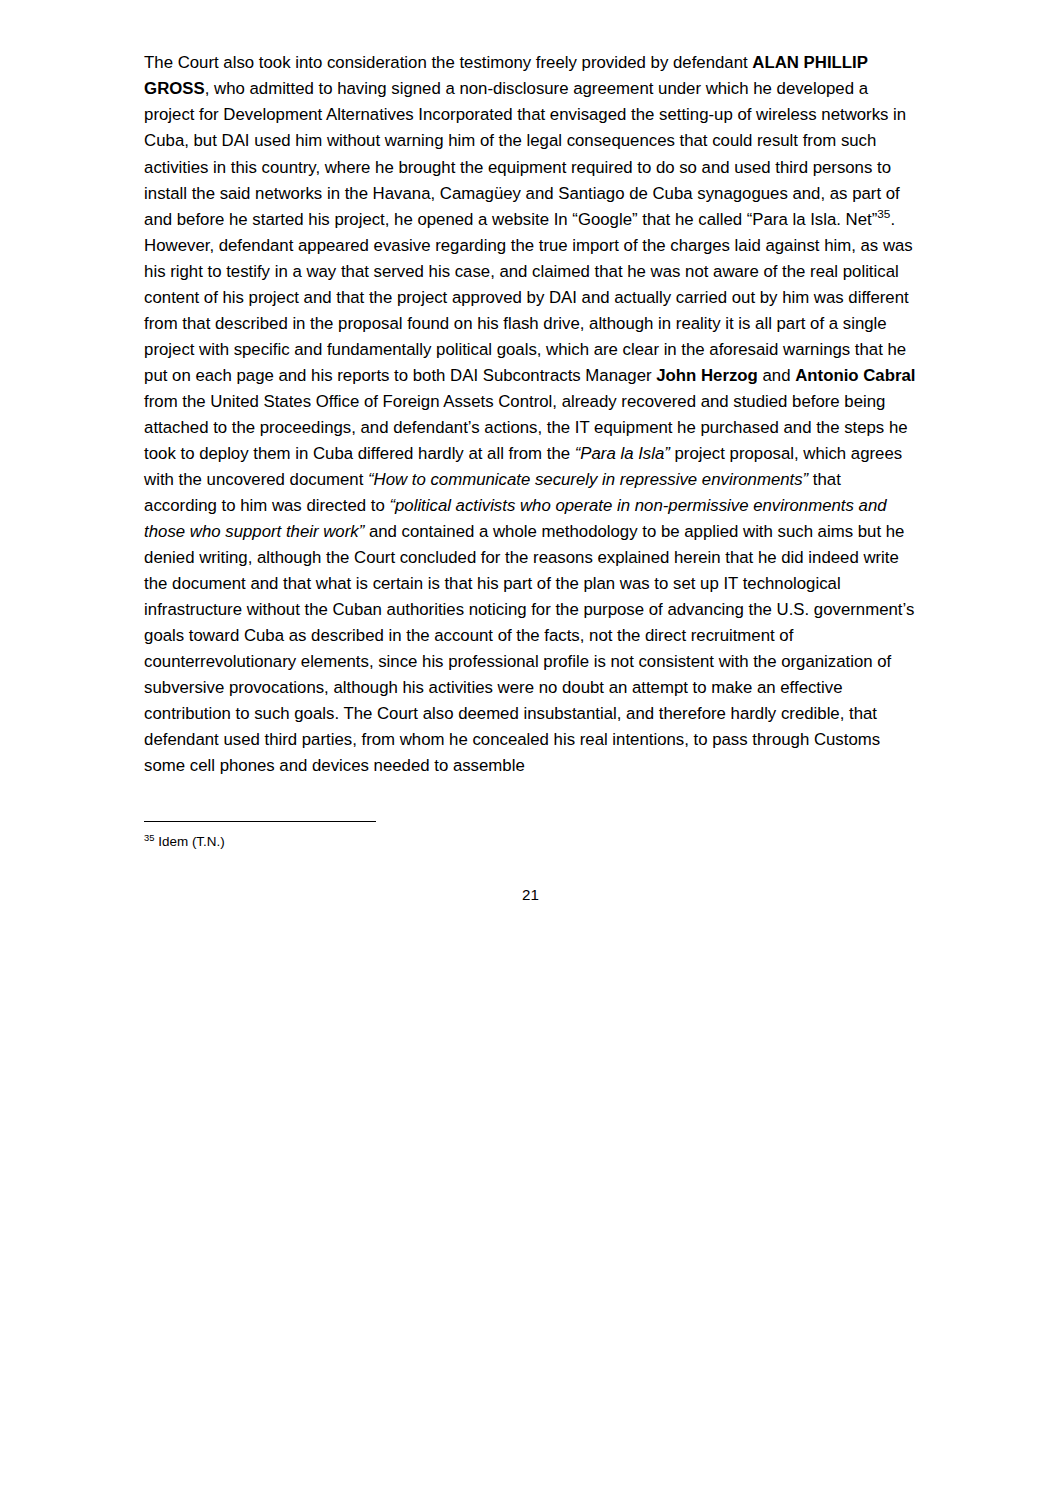The Court also took into consideration the testimony freely provided by defendant ALAN PHILLIP GROSS, who admitted to having signed a non-disclosure agreement under which he developed a project for Development Alternatives Incorporated that envisaged the setting-up of wireless networks in Cuba, but DAI used him without warning him of the legal consequences that could result from such activities in this country, where he brought the equipment required to do so and used third persons to install the said networks in the Havana, Camagüey and Santiago de Cuba synagogues and, as part of and before he started his project, he opened a website In “Google” that he called “Para la Isla. Net”35. However, defendant appeared evasive regarding the true import of the charges laid against him, as was his right to testify in a way that served his case, and claimed that he was not aware of the real political content of his project and that the project approved by DAI and actually carried out by him was different from that described in the proposal found on his flash drive, although in reality it is all part of a single project with specific and fundamentally political goals, which are clear in the aforesaid warnings that he put on each page and his reports to both DAI Subcontracts Manager John Herzog and Antonio Cabral from the United States Office of Foreign Assets Control, already recovered and studied before being attached to the proceedings, and defendant’s actions, the IT equipment he purchased and the steps he took to deploy them in Cuba differed hardly at all from the “Para la Isla” project proposal, which agrees with the uncovered document “How to communicate securely in repressive environments” that according to him was directed to “political activists who operate in non-permissive environments and those who support their work” and contained a whole methodology to be applied with such aims but he denied writing, although the Court concluded for the reasons explained herein that he did indeed write the document and that what is certain is that his part of the plan was to set up IT technological infrastructure without the Cuban authorities noticing for the purpose of advancing the U.S. government’s goals toward Cuba as described in the account of the facts, not the direct recruitment of counterrevolutionary elements, since his professional profile is not consistent with the organization of subversive provocations, although his activities were no doubt an attempt to make an effective contribution to such goals. The Court also deemed insubstantial, and therefore hardly credible, that defendant used third parties, from whom he concealed his real intentions, to pass through Customs some cell phones and devices needed to assemble
35 Idem (T.N.)
21